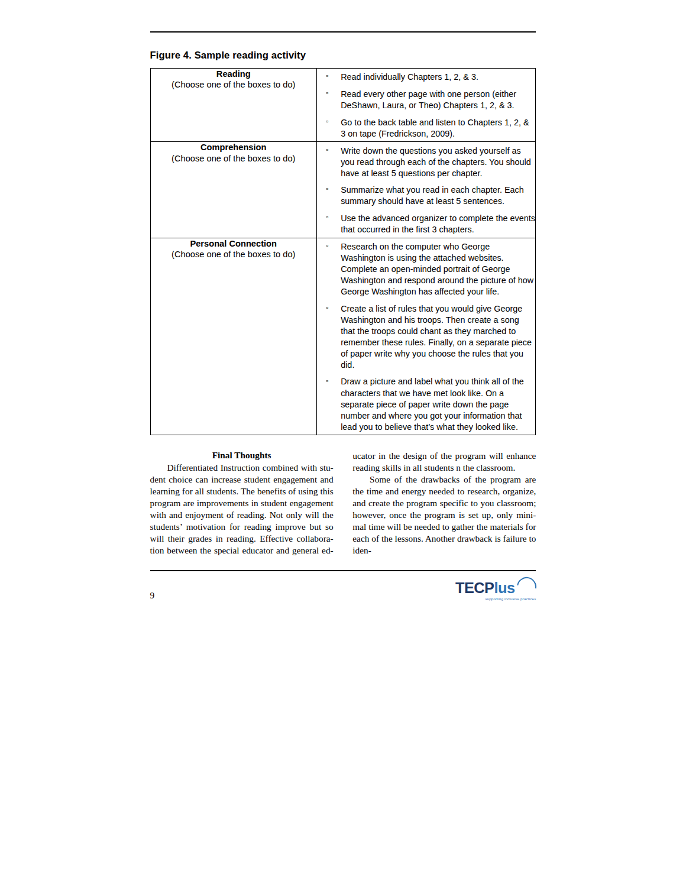Figure 4. Sample reading activity
| Reading (Choose one of the boxes to do) | Read individually Chapters 1, 2, & 3. Read every other page with one person (either DeShawn, Laura, or Theo) Chapters 1, 2, & 3. Go to the back table and listen to Chapters 1, 2, & 3 on tape (Fredrickson, 2009). |
| Comprehension (Choose one of the boxes to do) | Write down the questions you asked yourself as you read through each of the chapters. You should have at least 5 questions per chapter. Summarize what you read in each chapter. Each summary should have at least 5 sentences. Use the advanced organizer to complete the events that occurred in the first 3 chapters. |
| Personal Connection (Choose one of the boxes to do) | Research on the computer who George Washington is using the attached websites. Complete an open-minded portrait of George Washington and respond around the picture of how George Washington has affected your life. Create a list of rules that you would give George Washington and his troops. Then create a song that the troops could chant as they marched to remember these rules. Finally, on a separate piece of paper write why you choose the rules that you did. Draw a picture and label what you think all of the characters that we have met look like. On a separate piece of paper write down the page number and where you got your information that lead you to believe that’s what they looked like. |
Final Thoughts
Differentiated Instruction combined with student choice can increase student engagement and learning for all students. The benefits of using this program are improvements in student engagement with and enjoyment of reading. Not only will the students’ motivation for reading improve but so will their grades in reading. Effective collaboration between the special educator and general educator in the design of the program will enhance reading skills in all students n the classroom.
Some of the drawbacks of the program are the time and energy needed to research, organize, and create the program specific to you classroom; however, once the program is set up, only minimal time will be needed to gather the materials for each of the lessons. Another drawback is failure to iden-
9
TECPlus supporting inclusive practices